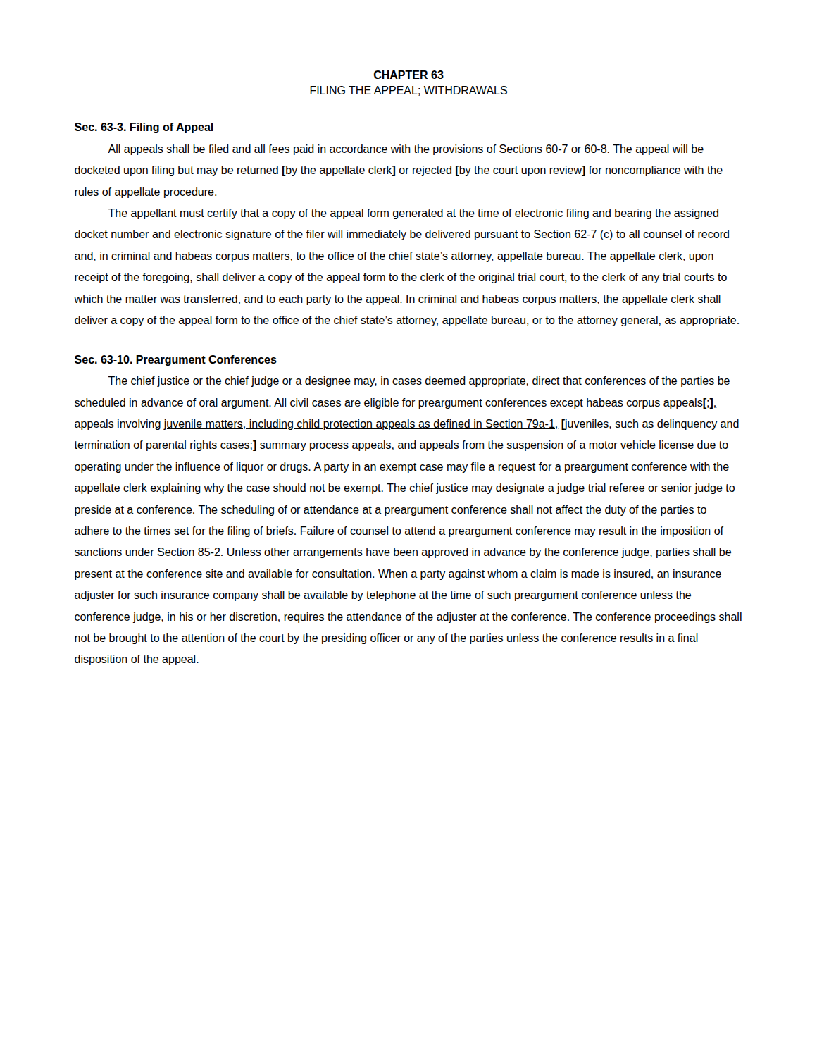CHAPTER 63 FILING THE APPEAL; WITHDRAWALS
Sec. 63-3. Filing of Appeal
All appeals shall be filed and all fees paid in accordance with the provisions of Sections 60-7 or 60-8. The appeal will be docketed upon filing but may be returned [by the appellate clerk] or rejected [by the court upon review] for noncompliance with the rules of appellate procedure.
The appellant must certify that a copy of the appeal form generated at the time of electronic filing and bearing the assigned docket number and electronic signature of the filer will immediately be delivered pursuant to Section 62-7 (c) to all counsel of record and, in criminal and habeas corpus matters, to the office of the chief state’s attorney, appellate bureau. The appellate clerk, upon receipt of the foregoing, shall deliver a copy of the appeal form to the clerk of the original trial court, to the clerk of any trial courts to which the matter was transferred, and to each party to the appeal. In criminal and habeas corpus matters, the appellate clerk shall deliver a copy of the appeal form to the office of the chief state’s attorney, appellate bureau, or to the attorney general, as appropriate.
Sec. 63-10. Preargument Conferences
The chief justice or the chief judge or a designee may, in cases deemed appropriate, direct that conferences of the parties be scheduled in advance of oral argument. All civil cases are eligible for preargument conferences except habeas corpus appeals[;], appeals involving juvenile matters, including child protection appeals as defined in Section 79a-1, [juveniles, such as delinquency and termination of parental rights cases;] summary process appeals, and appeals from the suspension of a motor vehicle license due to operating under the influence of liquor or drugs. A party in an exempt case may file a request for a preargument conference with the appellate clerk explaining why the case should not be exempt. The chief justice may designate a judge trial referee or senior judge to preside at a conference. The scheduling of or attendance at a preargument conference shall not affect the duty of the parties to adhere to the times set for the filing of briefs. Failure of counsel to attend a preargument conference may result in the imposition of sanctions under Section 85-2. Unless other arrangements have been approved in advance by the conference judge, parties shall be present at the conference site and available for consultation. When a party against whom a claim is made is insured, an insurance adjuster for such insurance company shall be available by telephone at the time of such preargument conference unless the conference judge, in his or her discretion, requires the attendance of the adjuster at the conference. The conference proceedings shall not be brought to the attention of the court by the presiding officer or any of the parties unless the conference results in a final disposition of the appeal.